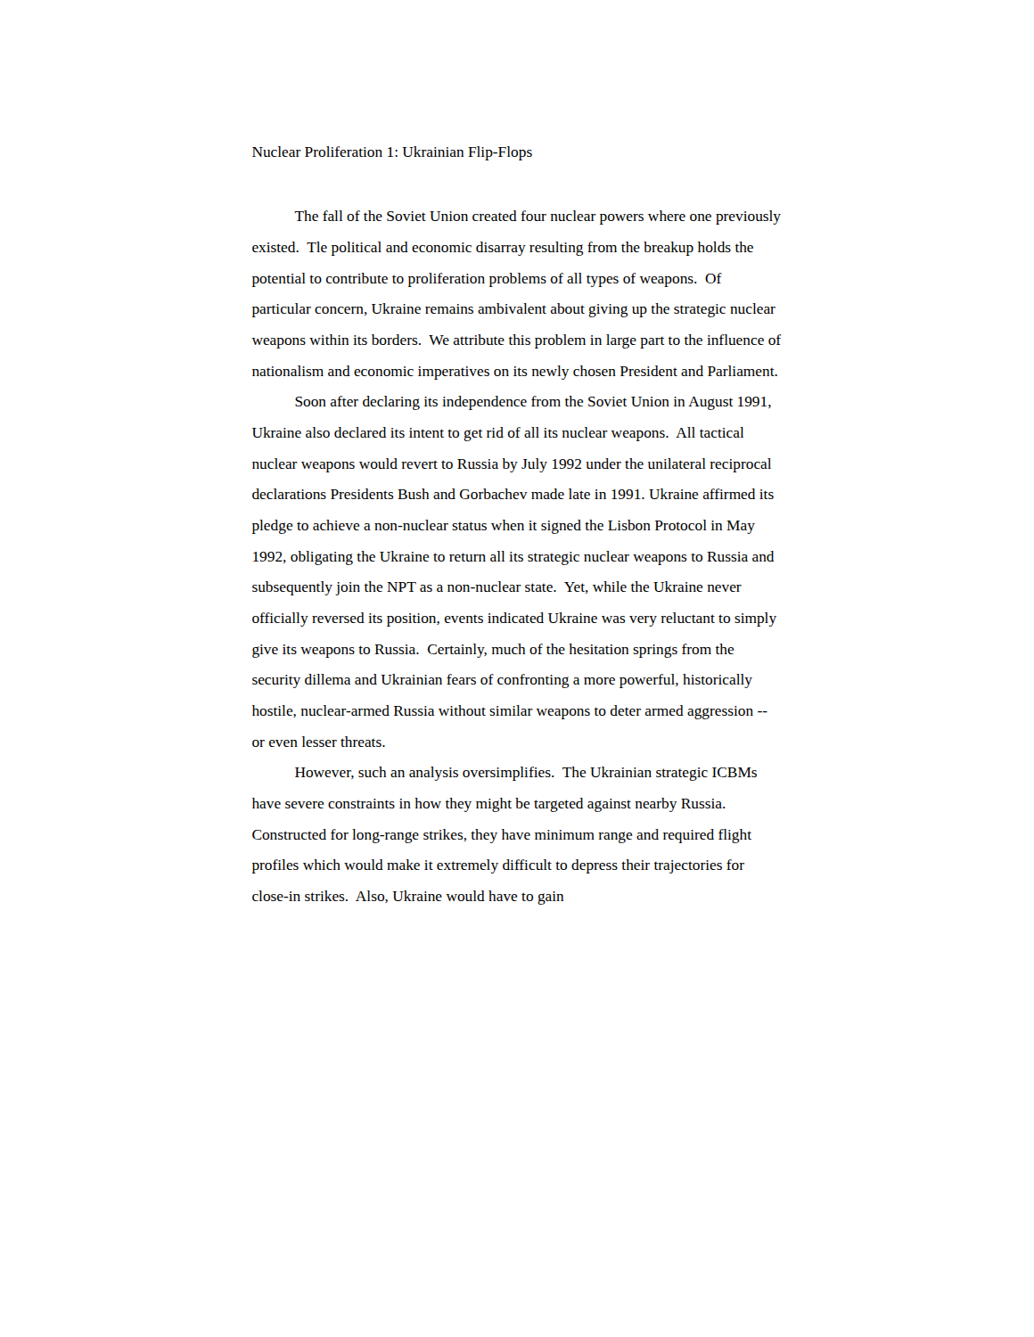Nuclear Proliferation 1: Ukrainian Flip-Flops
The fall of the Soviet Union created four nuclear powers where one previously existed. Tle political and economic disarray resulting from the breakup holds the potential to contribute to proliferation problems of all types of weapons. Of particular concern, Ukraine remains ambivalent about giving up the strategic nuclear weapons within its borders. We attribute this problem in large part to the influence of nationalism and economic imperatives on its newly chosen President and Parliament.
Soon after declaring its independence from the Soviet Union in August 1991, Ukraine also declared its intent to get rid of all its nuclear weapons. All tactical nuclear weapons would revert to Russia by July 1992 under the unilateral reciprocal declarations Presidents Bush and Gorbachev made late in 1991. Ukraine affirmed its pledge to achieve a non-nuclear status when it signed the Lisbon Protocol in May 1992, obligating the Ukraine to return all its strategic nuclear weapons to Russia and subsequently join the NPT as a non-nuclear state. Yet, while the Ukraine never officially reversed its position, events indicated Ukraine was very reluctant to simply give its weapons to Russia. Certainly, much of the hesitation springs from the security dillema and Ukrainian fears of confronting a more powerful, historically hostile, nuclear-armed Russia without similar weapons to deter armed aggression -- or even lesser threats.
However, such an analysis oversimplifies. The Ukrainian strategic ICBMs have severe constraints in how they might be targeted against nearby Russia. Constructed for long-range strikes, they have minimum range and required flight profiles which would make it extremely difficult to depress their trajectories for close-in strikes. Also, Ukraine would have to gain